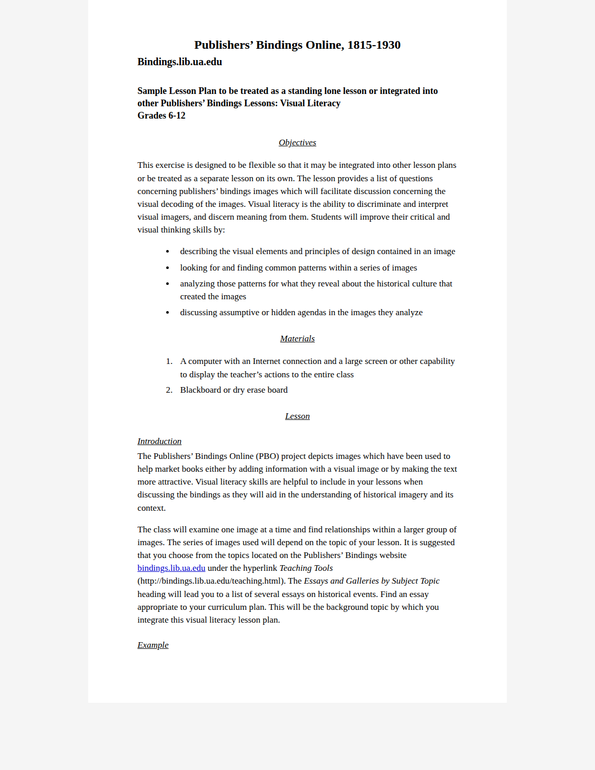Publishers’ Bindings Online, 1815-1930
Bindings.lib.ua.edu
Sample Lesson Plan to be treated as a standing lone lesson or integrated into
other Publishers’ Bindings Lessons: Visual Literacy
Grades 6-12
Objectives
This exercise is designed to be flexible so that it may be integrated into other lesson plans or be treated as a separate lesson on its own. The lesson provides a list of questions concerning publishers’ bindings images which will facilitate discussion concerning the visual decoding of the images. Visual literacy is the ability to discriminate and interpret visual imagers, and discern meaning from them. Students will improve their critical and visual thinking skills by:
describing the visual elements and principles of design contained in an image
looking for and finding common patterns within a series of images
analyzing those patterns for what they reveal about the historical culture that created the images
discussing assumptive or hidden agendas in the images they analyze
Materials
A computer with an Internet connection and a large screen or other capability to display the teacher’s actions to the entire class
Blackboard or dry erase board
Lesson
Introduction
The Publishers’ Bindings Online (PBO) project depicts images which have been used to help market books either by adding information with a visual image or by making the text more attractive. Visual literacy skills are helpful to include in your lessons when discussing the bindings as they will aid in the understanding of historical imagery and its context.
The class will examine one image at a time and find relationships within a larger group of images. The series of images used will depend on the topic of your lesson. It is suggested that you choose from the topics located on the Publishers’ Bindings website bindings.lib.ua.edu under the hyperlink Teaching Tools (http://bindings.lib.ua.edu/teaching.html). The Essays and Galleries by Subject Topic heading will lead you to a list of several essays on historical events. Find an essay appropriate to your curriculum plan. This will be the background topic by which you integrate this visual literacy lesson plan.
Example